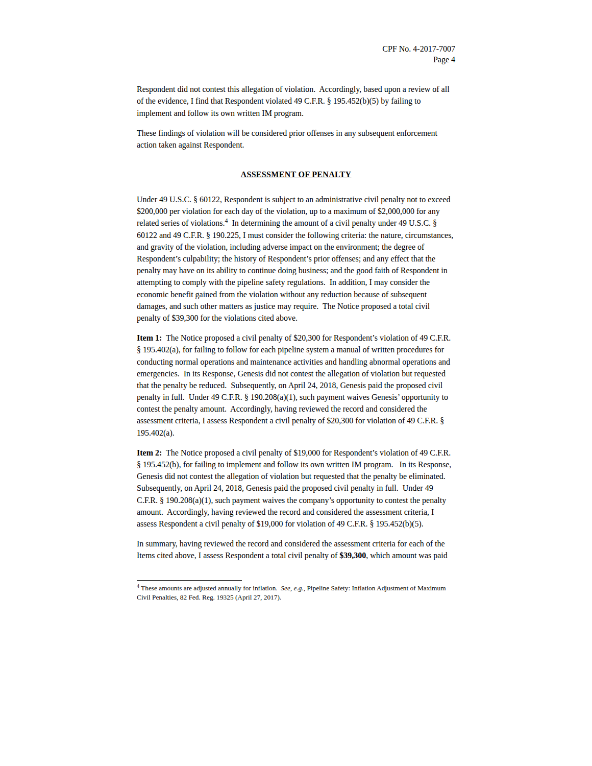CPF No. 4-2017-7007
Page 4
Respondent did not contest this allegation of violation. Accordingly, based upon a review of all of the evidence, I find that Respondent violated 49 C.F.R. § 195.452(b)(5) by failing to implement and follow its own written IM program.
These findings of violation will be considered prior offenses in any subsequent enforcement action taken against Respondent.
ASSESSMENT OF PENALTY
Under 49 U.S.C. § 60122, Respondent is subject to an administrative civil penalty not to exceed $200,000 per violation for each day of the violation, up to a maximum of $2,000,000 for any related series of violations.4 In determining the amount of a civil penalty under 49 U.S.C. § 60122 and 49 C.F.R. § 190.225, I must consider the following criteria: the nature, circumstances, and gravity of the violation, including adverse impact on the environment; the degree of Respondent’s culpability; the history of Respondent’s prior offenses; and any effect that the penalty may have on its ability to continue doing business; and the good faith of Respondent in attempting to comply with the pipeline safety regulations. In addition, I may consider the economic benefit gained from the violation without any reduction because of subsequent damages, and such other matters as justice may require. The Notice proposed a total civil penalty of $39,300 for the violations cited above.
Item 1: The Notice proposed a civil penalty of $20,300 for Respondent’s violation of 49 C.F.R. § 195.402(a), for failing to follow for each pipeline system a manual of written procedures for conducting normal operations and maintenance activities and handling abnormal operations and emergencies. In its Response, Genesis did not contest the allegation of violation but requested that the penalty be reduced. Subsequently, on April 24, 2018, Genesis paid the proposed civil penalty in full. Under 49 C.F.R. § 190.208(a)(1), such payment waives Genesis’ opportunity to contest the penalty amount. Accordingly, having reviewed the record and considered the assessment criteria, I assess Respondent a civil penalty of $20,300 for violation of 49 C.F.R. § 195.402(a).
Item 2: The Notice proposed a civil penalty of $19,000 for Respondent’s violation of 49 C.F.R. § 195.452(b), for failing to implement and follow its own written IM program. In its Response, Genesis did not contest the allegation of violation but requested that the penalty be eliminated. Subsequently, on April 24, 2018, Genesis paid the proposed civil penalty in full. Under 49 C.F.R. § 190.208(a)(1), such payment waives the company’s opportunity to contest the penalty amount. Accordingly, having reviewed the record and considered the assessment criteria, I assess Respondent a civil penalty of $19,000 for violation of 49 C.F.R. § 195.452(b)(5).
In summary, having reviewed the record and considered the assessment criteria for each of the Items cited above, I assess Respondent a total civil penalty of $39,300, which amount was paid
4 These amounts are adjusted annually for inflation. See, e.g., Pipeline Safety: Inflation Adjustment of Maximum Civil Penalties, 82 Fed. Reg. 19325 (April 27, 2017).